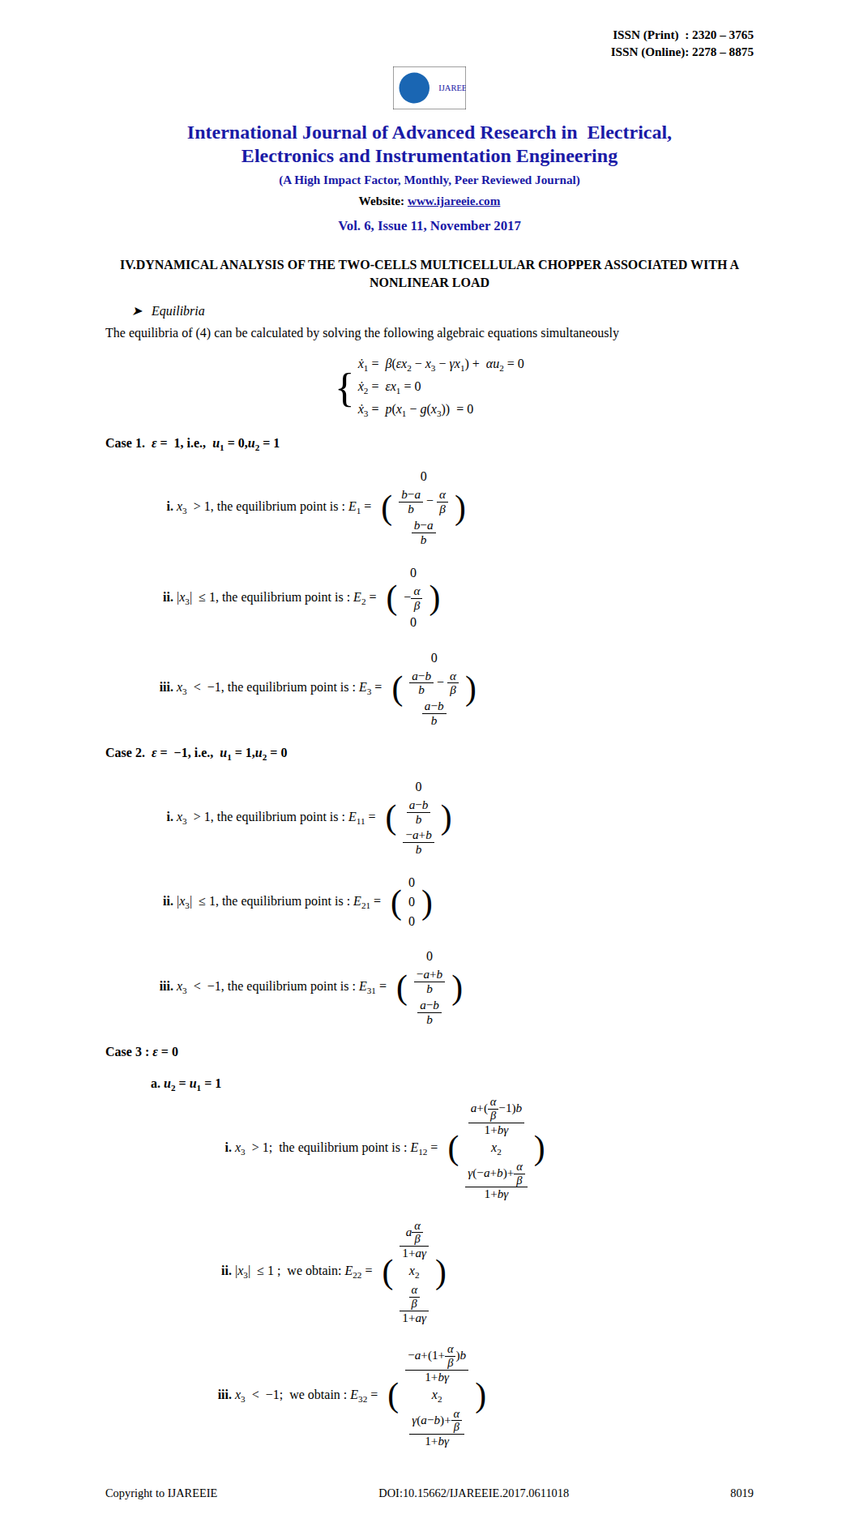ISSN (Print) : 2320 – 3765
ISSN (Online): 2278 – 8875
International Journal of Advanced Research in Electrical,
Electronics and Instrumentation Engineering
(A High Impact Factor, Monthly, Peer Reviewed Journal)
Website: www.ijareeie.com
Vol. 6, Issue 11, November 2017
IV.DYNAMICAL ANALYSIS OF THE TWO-CELLS MULTICELLULAR CHOPPER ASSOCIATED WITH A NONLINEAR LOAD
➤ Equilibria
The equilibria of (4) can be calculated by solving the following algebraic equations simultaneously
{
ẋ1 = β(εx2 − x3 − γx1) + αu2 = 0
ẋ2 = εx1 = 0
ẋ3 = p(x1 − g(x3)) = 0
Case 1. ε = 1, i.e., u1 = 0,u2 = 1
x3 > 1, the equilibrium point is : E1 = (
| 0 |
| b − a b − α β |
| b − a b |
)
|x3| ≤ 1, the equilibrium point is : E2 = (
| 0 |
| − α β |
| 0 |
)
x3 < −1, the equilibrium point is : E3 = (
| 0 |
| a − b b − α β |
| a − b b |
)
Case 2. ε = −1, i.e., u1 = 1,u2 = 0
x3 > 1, the equilibrium point is : E11 = (
| 0 |
| a − b b |
| − a + b b |
)
|x3| ≤ 1, the equilibrium point is : E21 = (
| 0 |
| 0 |
| 0 |
)
x3 < −1, the equilibrium point is : E31 = (
| 0 |
| − a + b b |
| a − b b |
)
Case 3 : ε = 0
u2 = u1 = 1
x3 > 1; the equilibrium point is : E12 = (
| a +( α β −1) b 1+ bγ |
| x 2 |
| γ (− a + b )+ α β 1+ bγ |
)
|x3| ≤ 1 ; we obtain: E22 = (
| a α β 1+ aγ |
| x 2 |
| α β 1+ aγ |
)
x3 < −1; we obtain : E32 = (
| − a +(1+ α β ) b 1+ bγ |
| x 2 |
| γ ( a − b )+ α β 1+ bγ |
)
Copyright to IJAREEIE DOI:10.15662/IJAREEIE.2017.0611018 8019